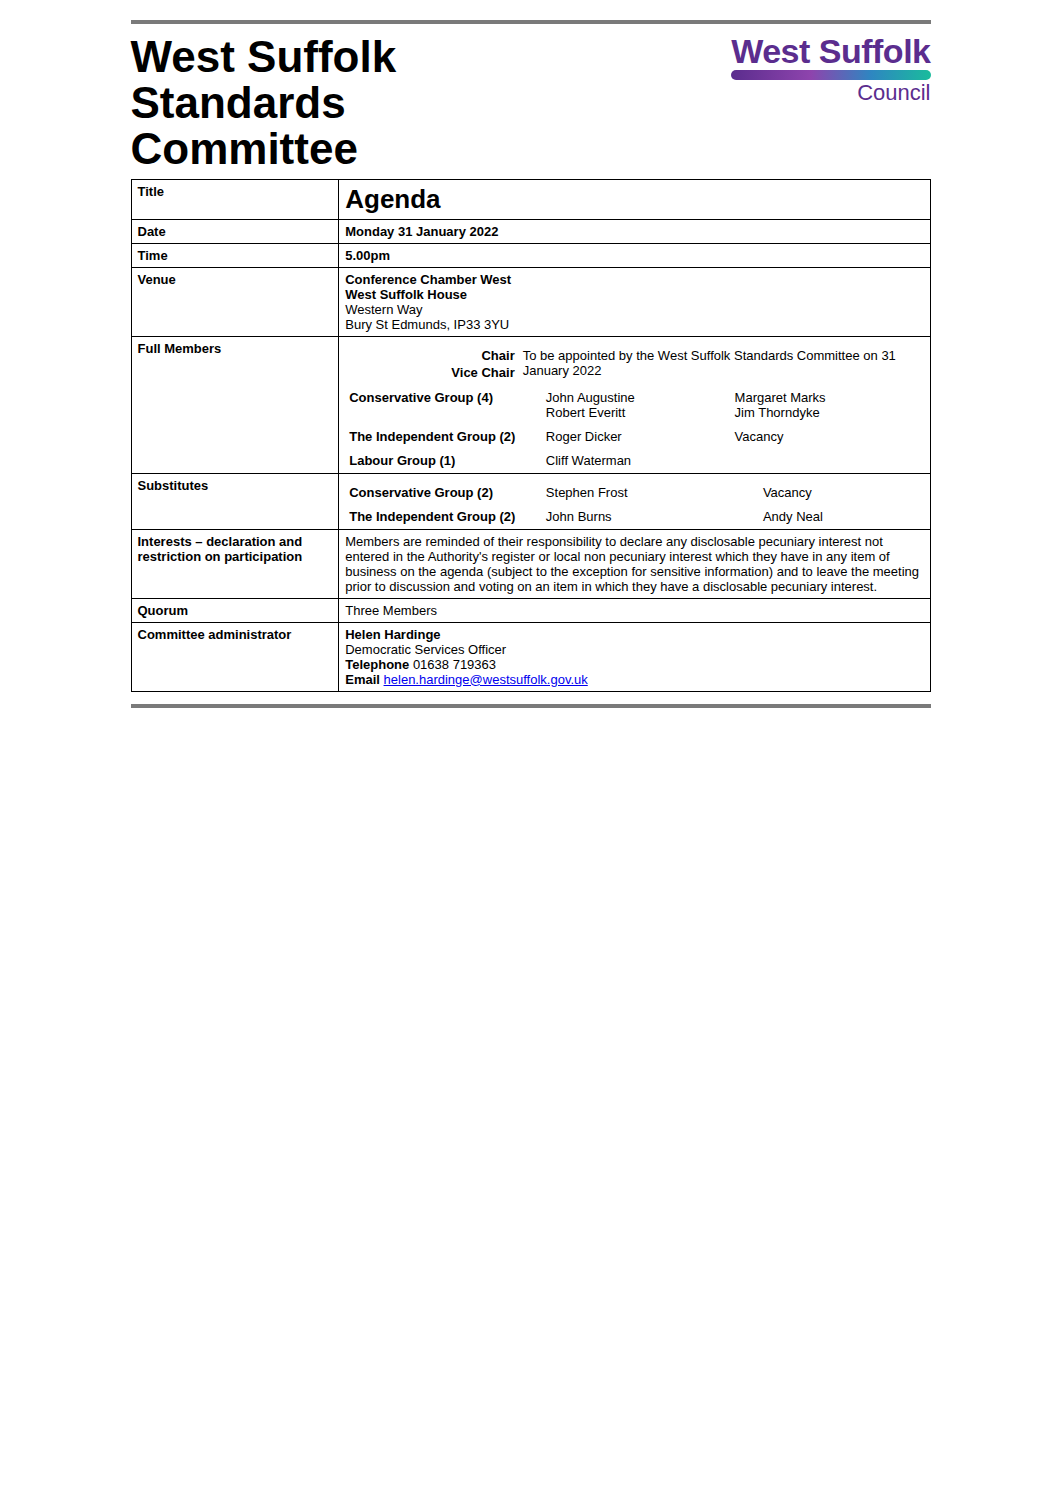West Suffolk Standards Committee
West Suffolk
Council
| Title | Agenda |
| Date | Monday 31 January 2022 |
| Time | 5.00pm |
| Venue | Conference Chamber West West Suffolk House Western Way Bury St Edmunds, IP33 3YU |
| Full Members | / Chair / To be appointed by the West Suffolk Standards Committee on 31 January 2022 / / Vice Chair / / Conservative Group (4) / John Augustine Robert Everitt / Margaret Marks Jim Thorndyke / / The Independent Group (2) / Roger Dicker / Vacancy / / Labour Group (1) / Cliff Waterman / |
| Substitutes | / Conservative Group (2) / Stephen Frost / Vacancy / / The Independent Group (2) / John Burns / Andy Neal / |
| Interests – declaration and restriction on participation | Members are reminded of their responsibility to declare any disclosable pecuniary interest not entered in the Authority's register or local non pecuniary interest which they have in any item of business on the agenda (subject to the exception for sensitive information) and to leave the meeting prior to discussion and voting on an item in which they have a disclosable pecuniary interest. |
| Quorum | Three Members |
| Committee administrator | Helen Hardinge Democratic Services Officer Telephone 01638 719363 Email helen.hardinge@westsuffolk.gov.uk |